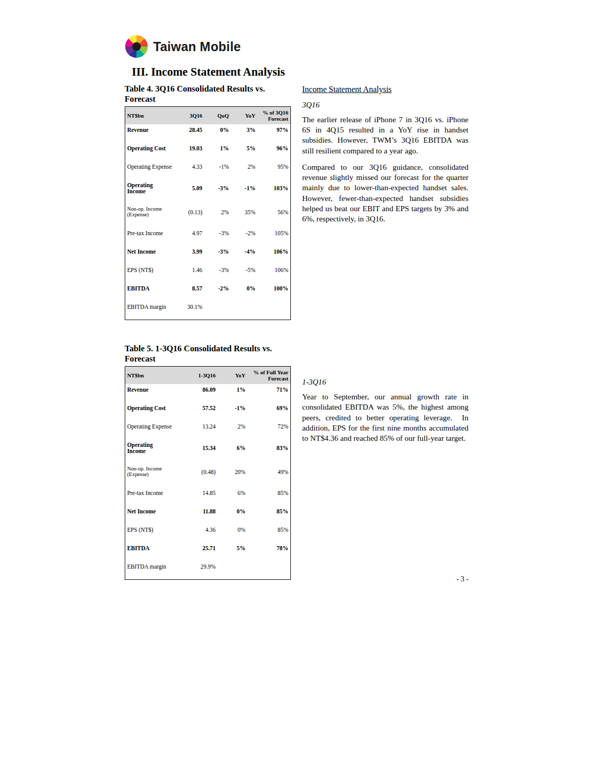Taiwan Mobile
III. Income Statement Analysis
Table 4. 3Q16 Consolidated Results vs. Forecast
| NT$bn | 3Q16 | QoQ | YoY | % of 3Q16 Forecast |
| --- | --- | --- | --- | --- |
| Revenue | 28.45 | 0% | 3% | 97% |
| Operating Cost | 19.03 | 1% | 5% | 96% |
| Operating Expense | 4.33 | -1% | 2% | 95% |
| Operating Income | 5.09 | -3% | -1% | 103% |
| Non-op. Income (Expense) | (0.13) | 2% | 35% | 56% |
| Pre-tax Income | 4.97 | -3% | -2% | 105% |
| Net Income | 3.99 | -3% | -4% | 106% |
| EPS (NT$) | 1.46 | -3% | -5% | 106% |
| EBITDA | 8.57 | -2% | 0% | 100% |
| EBITDA margin | 30.1% | | | |
Table 5. 1-3Q16 Consolidated Results vs. Forecast
| NT$bn | 1-3Q16 | YoY | % of Full Year Forecast |
| --- | --- | --- | --- |
| Revenue | 86.09 | 1% | 71% |
| Operating Cost | 57.52 | -1% | 69% |
| Operating Expense | 13.24 | 2% | 72% |
| Operating Income | 15.34 | 6% | 83% |
| Non-op. Income (Expense) | (0.48) | 20% | 49% |
| Pre-tax Income | 14.85 | 6% | 85% |
| Net Income | 11.88 | 0% | 85% |
| EPS (NT$) | 4.36 | 0% | 85% |
| EBITDA | 25.71 | 5% | 78% |
| EBITDA margin | 29.9% | | |
Income Statement Analysis
3Q16
The earlier release of iPhone 7 in 3Q16 vs. iPhone 6S in 4Q15 resulted in a YoY rise in handset subsidies. However, TWM’s 3Q16 EBITDA was still resilient compared to a year ago.
Compared to our 3Q16 guidance, consolidated revenue slightly missed our forecast for the quarter mainly due to lower-than-expected handset sales. However, fewer-than-expected handset subsidies helped us beat our EBIT and EPS targets by 3% and 6%, respectively, in 3Q16.
1-3Q16
Year to September, our annual growth rate in consolidated EBITDA was 5%, the highest among peers, credited to better operating leverage. In addition, EPS for the first nine months accumulated to NT$4.36 and reached 85% of our full-year target.
- 3 -